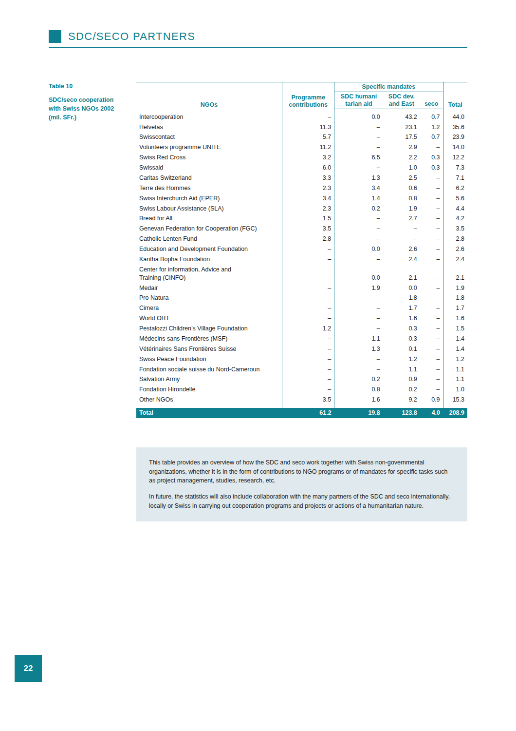SDC/SECO Partners
Table 10 SDC/seco coopera­tion with Swiss NGOs 2002
(mil. SFr.)
| NGOs | Programme contributions | Specific mandates | Total |
| --- | --- | --- | --- |
| SDC humani­ tarian aid | SDC dev. and East | seco |
| Intercooperation | – | 0.0 | 43.2 | 0.7 | 44.0 |
| Helvetas | 11.3 | – | 23.1 | 1.2 | 35.6 |
| Swisscontact | 5.7 | – | 17.5 | 0.7 | 23.9 |
| Volunteers programme UNITE | 11.2 | – | 2.9 | – | 14.0 |
| Swiss Red Cross | 3.2 | 6.5 | 2.2 | 0.3 | 12.2 |
| Swissaid | 6.0 | – | 1.0 | 0.3 | 7.3 |
| Caritas Switzerland | 3.3 | 1.3 | 2.5 | – | 7.1 |
| Terre des Hommes | 2.3 | 3.4 | 0.6 | – | 6.2 |
| Swiss Interchurch Aid (EPER) | 3.4 | 1.4 | 0.8 | – | 5.6 |
| Swiss Labour Assistance (SLA) | 2.3 | 0.2 | 1.9 | – | 4.4 |
| Bread for All | 1.5 | – | 2.7 | – | 4.2 |
| Genevan Federation for Cooperation (FGC) | 3.5 | – | – | – | 3.5 |
| Catholic Lenten Fund | 2.8 | – | – | – | 2.8 |
| Education and Development Foundation | – | 0.0 | 2.6 | – | 2.6 |
| Kantha Bopha Foundation | – | – | 2.4 | – | 2.4 |
| Center for information, Advice and Training (CINFO) | – | 0.0 | 2.1 | – | 2.1 |
| Medair | – | 1.9 | 0.0 | – | 1.9 |
| Pro Natura | – | – | 1.8 | – | 1.8 |
| Cimera | – | – | 1.7 | – | 1.7 |
| World ORT | – | – | 1.6 | – | 1.6 |
| Pestalozzi Children’s Village Foundation | 1.2 | – | 0.3 | – | 1.5 |
| Médecins sans Frontières (MSF) | – | 1.1 | 0.3 | – | 1.4 |
| Vétérinaires Sans Frontières Suisse | – | 1.3 | 0.1 | – | 1.4 |
| Swiss Peace Foundation | – | – | 1.2 | – | 1.2 |
| Fondation sociale suisse du Nord-Cameroun | – | – | 1.1 | – | 1.1 |
| Salvation Army | – | 0.2 | 0.9 | – | 1.1 |
| Fondation Hirondelle | – | 0.8 | 0.2 | – | 1.0 |
| Other NGOs | 3.5 | 1.6 | 9.2 | 0.9 | 15.3 |
| Total | 61.2 | 19.8 | 123.8 | 4.0 | 208.9 |
This table provides an overview of how the SDC and seco work together with Swiss non-governmental organizations, whether it is in the form of contributions to NGO programs or of mandates for specific tasks such as project management, studies, research, etc.
In future, the statistics will also include collaboration with the many partners of the SDC and seco internationally, locally or Swiss in carrying out cooperation programs and projects or actions of a humanitarian nature.
22